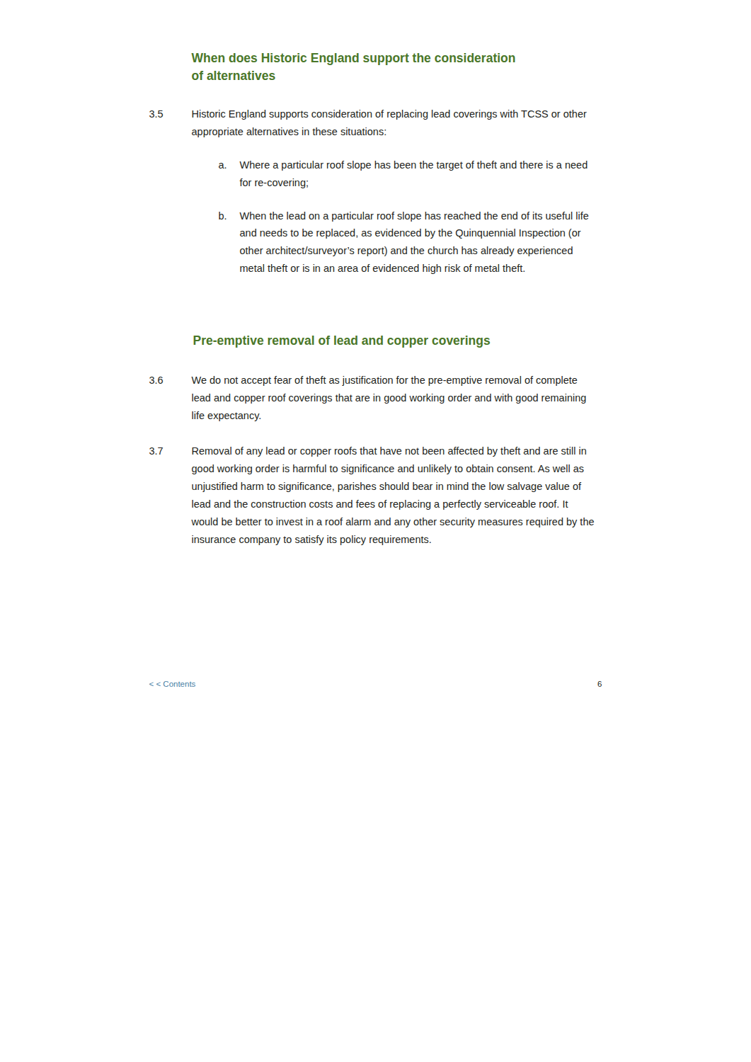When does Historic England support the consideration
of alternatives
3.5
Historic England supports consideration of replacing lead coverings with TCSS or other appropriate alternatives in these situations:
a. Where a particular roof slope has been the target of theft and there is a need for re-covering;
b. When the lead on a particular roof slope has reached the end of its useful life and needs to be replaced, as evidenced by the Quinquennial Inspection (or other architect/surveyor’s report) and the church has already experienced metal theft or is in an area of evidenced high risk of metal theft.
Pre-emptive removal of lead and copper coverings
3.6
We do not accept fear of theft as justification for the pre-emptive removal of complete lead and copper roof coverings that are in good working order and with good remaining life expectancy.
3.7
Removal of any lead or copper roofs that have not been affected by theft and are still in good working order is harmful to significance and unlikely to obtain consent. As well as unjustified harm to significance, parishes should bear in mind the low salvage value of lead and the construction costs and fees of replacing a perfectly serviceable roof. It would be better to invest in a roof alarm and any other security measures required by the insurance company to satisfy its policy requirements.
< < Contents
6